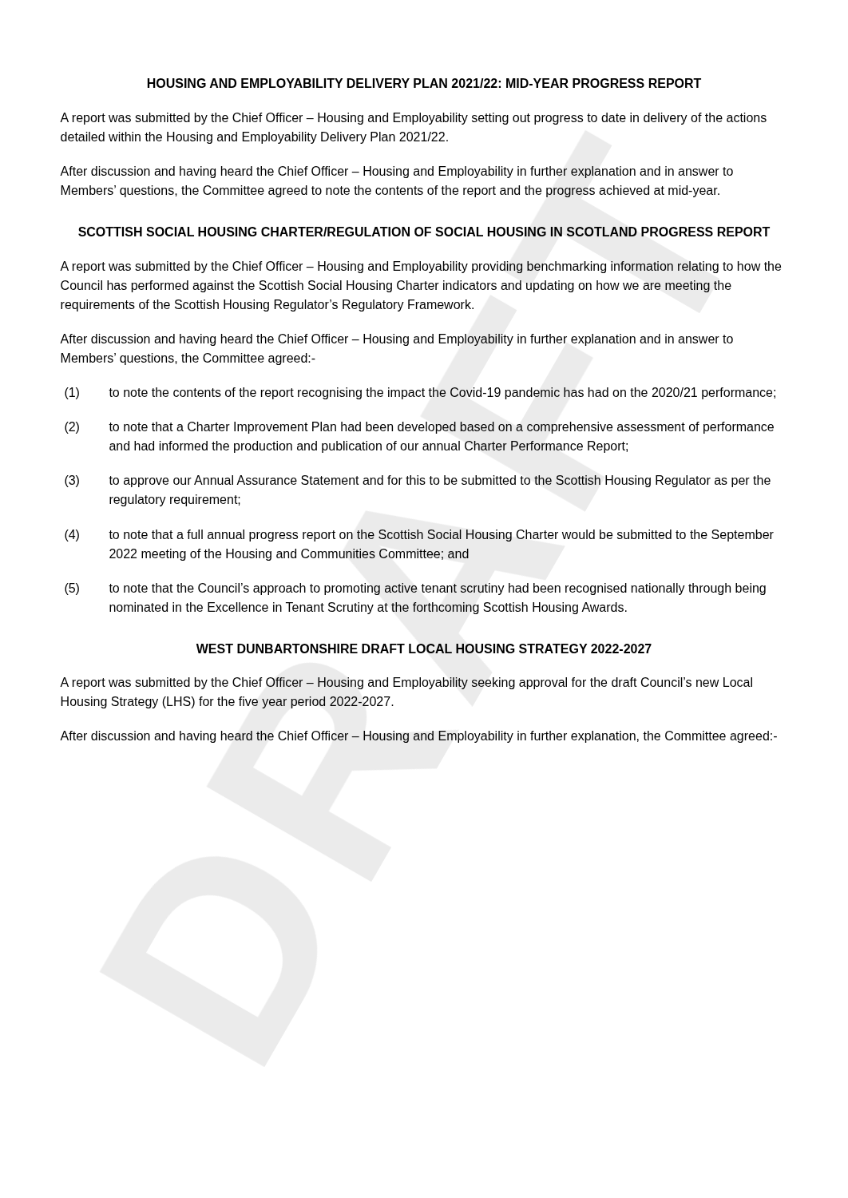DRAFT
Housing and Employability Delivery Plan 2021/22: Mid-Year Progress Report
A report was submitted by the Chief Officer – Housing and Employability setting out progress to date in delivery of the actions detailed within the Housing and Employability Delivery Plan 2021/22.
After discussion and having heard the Chief Officer – Housing and Employability in further explanation and in answer to Members’ questions, the Committee agreed to note the contents of the report and the progress achieved at mid-year.
Scottish Social Housing Charter/Regulation of Social Housing in Scotland Progress Report
A report was submitted by the Chief Officer – Housing and Employability providing benchmarking information relating to how the Council has performed against the Scottish Social Housing Charter indicators and updating on how we are meeting the requirements of the Scottish Housing Regulator’s Regulatory Framework.
After discussion and having heard the Chief Officer – Housing and Employability in further explanation and in answer to Members’ questions, the Committee agreed:-
(1) to note the contents of the report recognising the impact the Covid-19 pandemic has had on the 2020/21 performance;
(2) to note that a Charter Improvement Plan had been developed based on a comprehensive assessment of performance and had informed the production and publication of our annual Charter Performance Report;
(3) to approve our Annual Assurance Statement and for this to be submitted to the Scottish Housing Regulator as per the regulatory requirement;
(4) to note that a full annual progress report on the Scottish Social Housing Charter would be submitted to the September 2022 meeting of the Housing and Communities Committee; and
(5) to note that the Council’s approach to promoting active tenant scrutiny had been recognised nationally through being nominated in the Excellence in Tenant Scrutiny at the forthcoming Scottish Housing Awards.
West Dunbartonshire Draft Local Housing Strategy 2022-2027
A report was submitted by the Chief Officer – Housing and Employability seeking approval for the draft Council’s new Local Housing Strategy (LHS) for the five year period 2022-2027.
After discussion and having heard the Chief Officer – Housing and Employability in further explanation, the Committee agreed:-